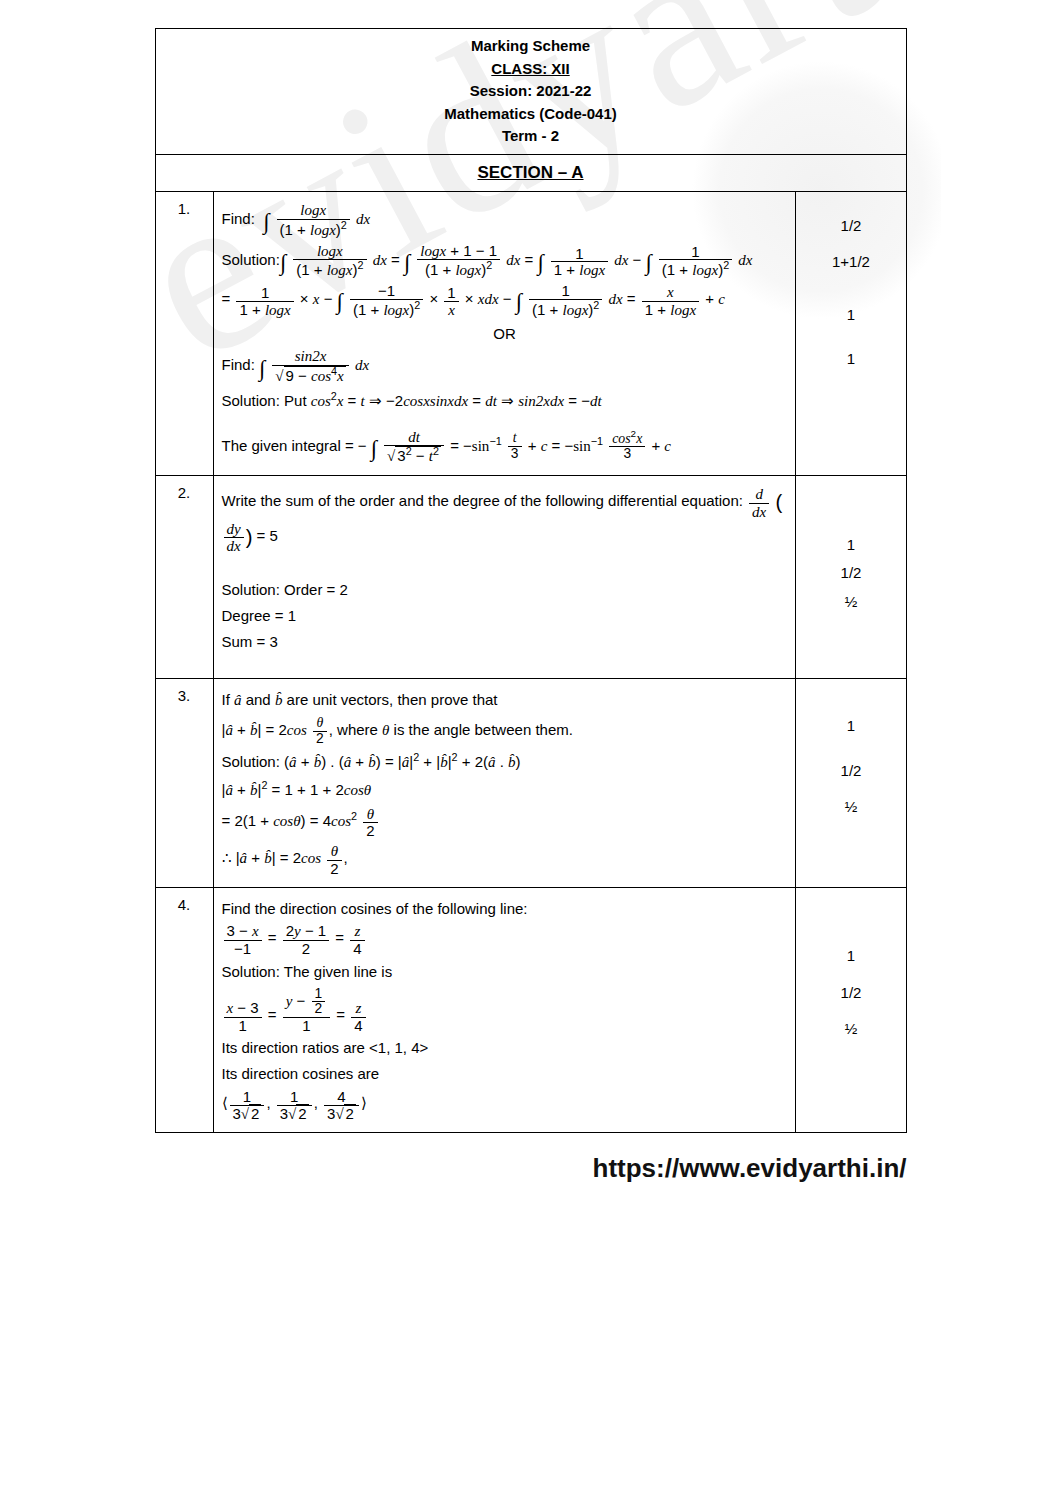evidyarthi
| Marking Scheme CLASS: XII Session: 2021-22 Mathematics (Code-041) Term - 2 |
| SECTION – A |
| 1. | Find: ∫ logx (1 + logx ) 2 dx Solution: ∫ logx (1 + logx ) 2 dx = ∫ logx + 1 − 1 (1 + logx ) 2 dx = ∫ 1 1 + logx dx − ∫ 1 (1 + logx ) 2 dx = 1 1 + logx × x − ∫ −1 (1 + logx ) 2 × 1 x × xdx − ∫ 1 (1 + logx ) 2 dx = x 1 + logx + c OR Find: ∫ sin2x √ 9 − cos 4 x dx Solution: Put cos 2 x = t ⇒ −2 cosxsinxdx = dt ⇒ sin2xdx = − dt The given integral = − ∫ dt √ 3 2 − t 2 = − sin −1 t 3 + c = − sin −1 cos 2 x 3 + c | 1/2 1+1/2 1 1 |
| 2. | Write the sum of the order and the degree of the following differential equation: d dx ( dy dx ) = 5 Solution: Order = 2 Degree = 1 Sum = 3 | 1 1/2 ½ |
| 3. | If â and b̂ are unit vectors, then prove that / â + b̂ / = 2 cos θ 2 , where θ is the angle between them. Solution: ( â + b̂ ) . ( â + b̂ ) = / â / 2 + / b̂ / 2 + 2( â . b̂ ) / â + b̂ / 2 = 1 + 1 + 2 cosθ = 2(1 + cosθ ) = 4 cos 2 θ 2 ∴ / â + b̂ / = 2 cos θ 2 , | 1 1/2 ½ |
| 4. | Find the direction cosines of the following line: 3 − x −1 = 2 y − 1 2 = z 4 Solution: The given line is x − 3 1 = y − 1 2 1 = z 4 Its direction ratios are <1, 1, 4> Its direction cosines are ⟨ 1 3 √ 2 , 1 3 √ 2 , 4 3 √ 2 ⟩ | 1 1/2 ½ |
https://www.evidyarthi.in/